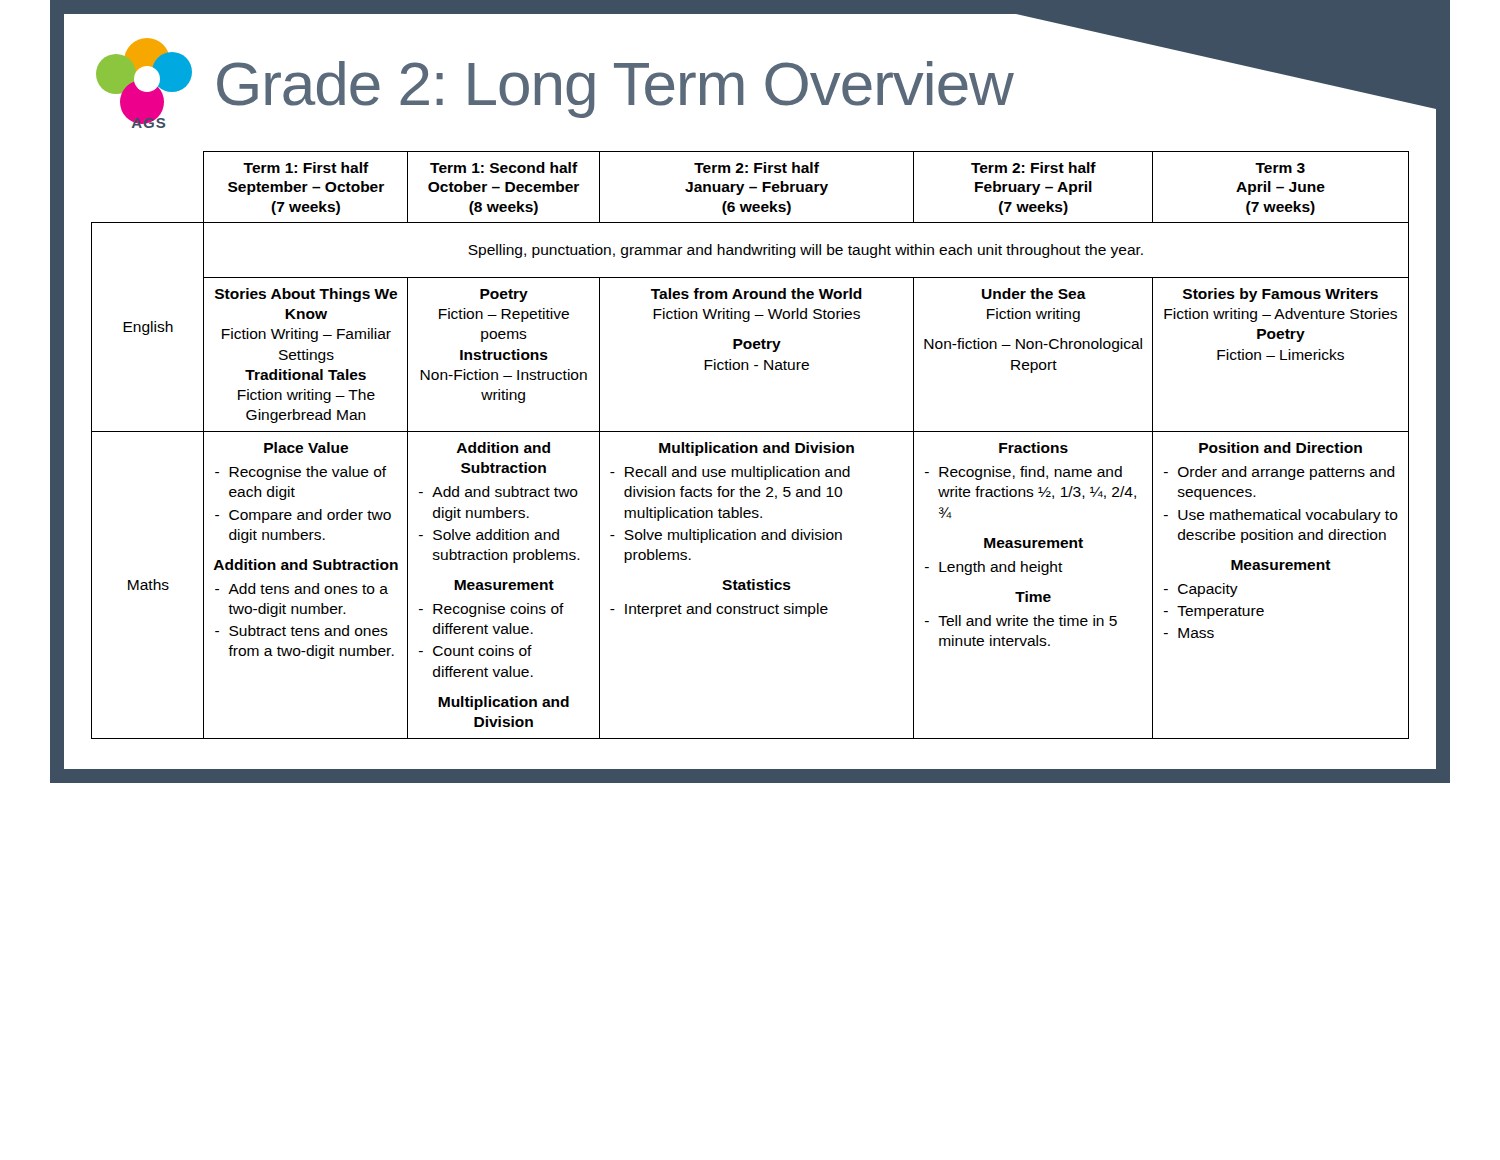AGS
Grade 2: Long Term Overview
| | Term 1: First half September – October (7 weeks) | Term 1: Second half October – December (8 weeks) | Term 2: First half January – February (6 weeks) | Term 2: First half February – April (7 weeks) | Term 3 April – June (7 weeks) |
| --- | --- | --- | --- | --- | --- |
| English | Spelling, punctuation, grammar and handwriting will be taught within each unit throughout the year. |
| Stories About Things We Know Fiction Writing – Familiar Settings Traditional Tales Fiction writing – The Gingerbread Man | Poetry Fiction – Repetitive poems Instructions Non-Fiction – Instruction writing | Tales from Around the World Fiction Writing – World Stories Poetry Fiction - Nature | Under the Sea Fiction writing Non-fiction – Non-Chronological Report | Stories by Famous Writers Fiction writing – Adventure Stories Poetry Fiction – Limericks |
| Maths | Place Value Recognise the value of each digit Compare and order two digit numbers. Addition and Subtraction Add tens and ones to a two-digit number. Subtract tens and ones from a two-digit number. | Addition and Subtraction Add and subtract two digit numbers. Solve addition and subtraction problems. Measurement Recognise coins of different value. Count coins of different value. Multiplication and Division | Multiplication and Division Recall and use multiplication and division facts for the 2, 5 and 10 multiplication tables. Solve multiplication and division problems. Statistics Interpret and construct simple | Fractions Recognise, find, name and write fractions ½, 1/3, ¼, 2/4, ¾ Measurement Length and height Time Tell and write the time in 5 minute intervals. | Position and Direction Order and arrange patterns and sequences. Use mathematical vocabulary to describe position and direction Measurement Capacity Temperature Mass |